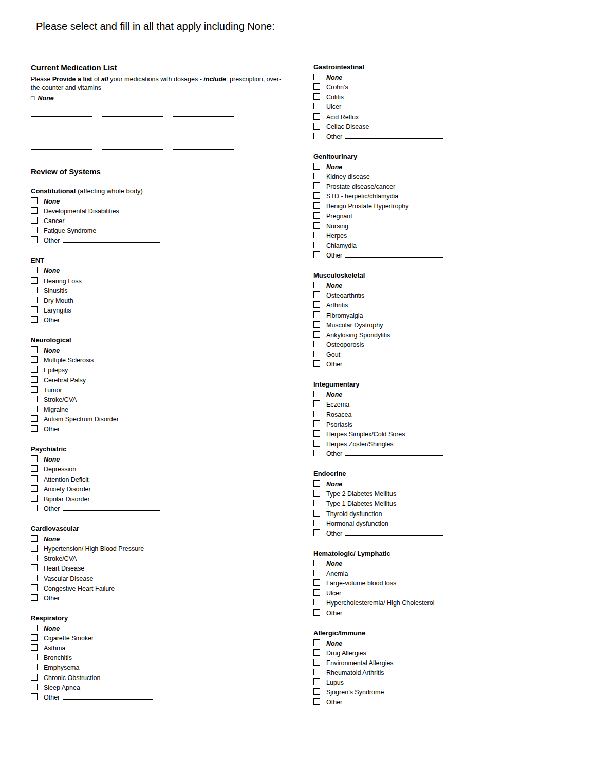Please select and fill in all that apply including None:
Current Medication List
Please Provide a list of all your medications with dosages - include: prescription, over-the-counter and vitamins
□None
Review of Systems
Constitutional (affecting whole body)
None
Developmental Disabilities
Cancer
Fatigue Syndrome
Other
ENT
None
Hearing Loss
Sinusitis
Dry Mouth
Laryngitis
Other
Neurological
None
Multiple Sclerosis
Epilepsy
Cerebral Palsy
Tumor
Stroke/CVA
Migraine
Autism Spectrum Disorder
Other
Psychiatric
None
Depression
Attention Deficit
Anxiety Disorder
Bipolar Disorder
Other
Cardiovascular
None
Hypertension/ High Blood Pressure
Stroke/CVA
Heart Disease
Vascular Disease
Congestive Heart Failure
Other
Respiratory
None
Cigarette Smoker
Asthma
Bronchitis
Emphysema
Chronic Obstruction
Sleep Apnea
Other
Gastrointestinal
None
Crohn’s
Colitis
Ulcer
Acid Reflux
Celiac Disease
Other
Genitourinary
None
Kidney disease
Prostate disease/cancer
STD - herpetic/chlamydia
Benign Prostate Hypertrophy
Pregnant
Nursing
Herpes
Chlamydia
Other
Musculoskeletal
None
Osteoarthritis
Arthritis
Fibromyalgia
Muscular Dystrophy
Ankylosing Spondylitis
Osteoporosis
Gout
Other
Integumentary
None
Eczema
Rosacea
Psoriasis
Herpes Simplex/Cold Sores
Herpes Zoster/Shingles
Other
Endocrine
None
Type 2 Diabetes Mellitus
Type 1 Diabetes Mellitus
Thyroid dysfunction
Hormonal dysfunction
Other
Hematologic/ Lymphatic
None
Anemia
Large-volume blood loss
Ulcer
Hypercholesteremia/ High Cholesterol
Other
Allergic/Immune
None
Drug Allergies
Environmental Allergies
Rheumatoid Arthritis
Lupus
Sjogren’s Syndrome
Other